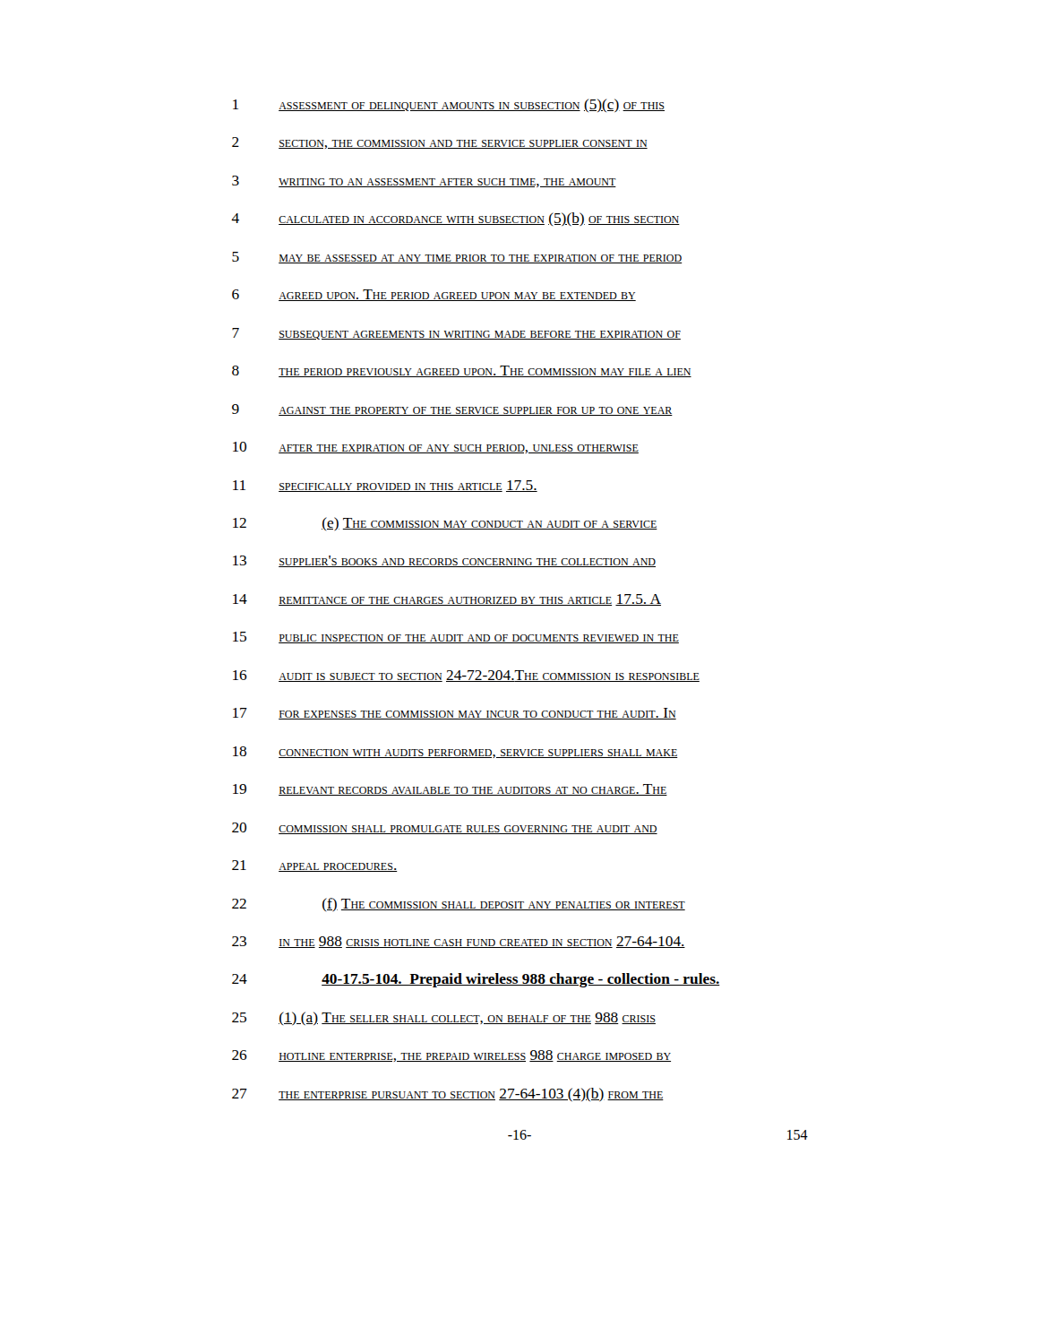| 1 | assessment of delinquent amounts in subsection (5)(c) of this |
| 2 | section, the commission and the service supplier consent in |
| 3 | writing to an assessment after such time, the amount |
| 4 | calculated in accordance with subsection (5)(b) of this section |
| 5 | may be assessed at any time prior to the expiration of the period |
| 6 | agreed upon. The period agreed upon may be extended by |
| 7 | subsequent agreements in writing made before the expiration of |
| 8 | the period previously agreed upon. The commission may file a lien |
| 9 | against the property of the service supplier for up to one year |
| 10 | after the expiration of any such period, unless otherwise |
| 11 | specifically provided in this article 17.5. |
| 12 | (e) The commission may conduct an audit of a service |
| 13 | supplier's books and records concerning the collection and |
| 14 | remittance of the charges authorized by this article 17.5. A |
| 15 | public inspection of the audit and of documents reviewed in the |
| 16 | audit is subject to section 24-72-204. The commission is responsible |
| 17 | for expenses the commission may incur to conduct the audit. In |
| 18 | connection with audits performed, service suppliers shall make |
| 19 | relevant records available to the auditors at no charge. The |
| 20 | commission shall promulgate rules governing the audit and |
| 21 | appeal procedures. |
| 22 | (f) The commission shall deposit any penalties or interest |
| 23 | in the 988 crisis hotline cash fund created in section 27-64-104. |
| 24 | 40-17.5-104. Prepaid wireless 988 charge - collection - rules. |
| 25 | (1) (a) The seller shall collect, on behalf of the 988 crisis |
| 26 | hotline enterprise, the prepaid wireless 988 charge imposed by |
| 27 | the enterprise pursuant to section 27-64-103 (4)(b) from the |
-16-
154